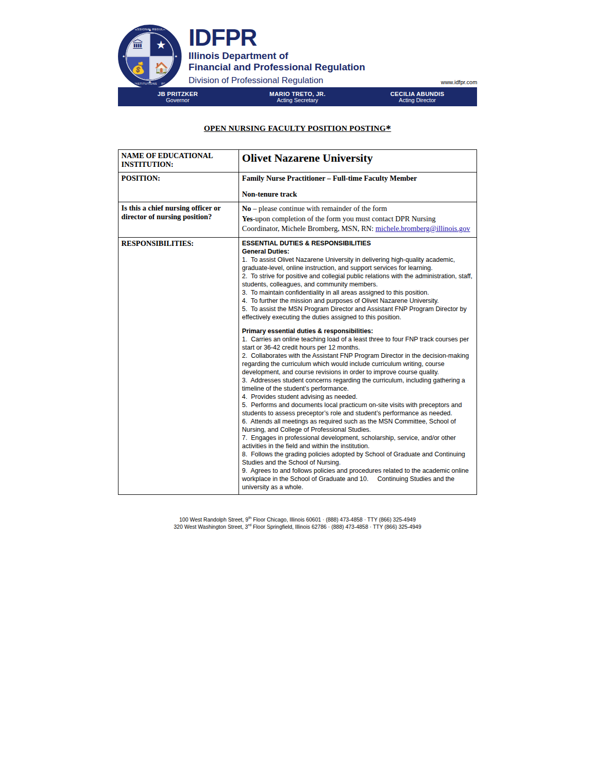Professional Regulation Financial Institutions Real Estate Banking
★
★
★
★
🏛
★
💰
🏠
IDFPR
Illinois Department of
Financial and Professional Regulation
Division of Professional Regulation
www.idfpr.com
JB PRITZKER
Governor
MARIO TRETO, JR.
Acting Secretary
CECILIA ABUNDIS
Acting Director
OPEN NURSING FACULTY POSITION POSTING*
| NAME OF EDUCATIONAL INSTITUTION: | Olivet Nazarene University |
| POSITION: | Family Nurse Practitioner – Full-time Faculty Member Non-tenure track |
| Is this a chief nursing officer or director of nursing position? | No – please continue with remainder of the form Yes -upon completion of the form you must contact DPR Nursing Coordinator, Michele Bromberg, MSN, RN: michele.bromberg@illinois.gov |
| RESPONSIBILITIES: | Essential Duties & Responsibilities General Duties: 1. To assist Olivet Nazarene University in delivering high-quality academic, graduate-level, online instruction, and support services for learning. 2. To strive for positive and collegial public relations with the administration, staff, students, colleagues, and community members. 3. To maintain confidentiality in all areas assigned to this position. 4. To further the mission and purposes of Olivet Nazarene University. 5. To assist the MSN Program Director and Assistant FNP Program Director by effectively executing the duties assigned to this position. Primary essential duties & responsibilities: 1. Carries an online teaching load of a least three to four FNP track courses per start or 36-42 credit hours per 12 months. 2. Collaborates with the Assistant FNP Program Director in the decision-making regarding the curriculum which would include curriculum writing, course development, and course revisions in order to improve course quality. 3. Addresses student concerns regarding the curriculum, including gathering a timeline of the student’s performance. 4. Provides student advising as needed. 5. Performs and documents local practicum on-site visits with preceptors and students to assess preceptor’s role and student’s performance as needed. 6. Attends all meetings as required such as the MSN Committee, School of Nursing, and College of Professional Studies. 7. Engages in professional development, scholarship, service, and/or other activities in the field and within the institution. 8. Follows the grading policies adopted by School of Graduate and Continuing Studies and the School of Nursing. 9. Agrees to and follows policies and procedures related to the academic online workplace in the School of Graduate and 10. Continuing Studies and the university as a whole. |
100 West Randolph Street, 9th Floor Chicago, Illinois 60601 · (888) 473-4858 · TTY (866) 325-4949
320 West Washington Street, 3rd Floor Springfield, Illinois 62786 · (888) 473-4858 · TTY (866) 325-4949